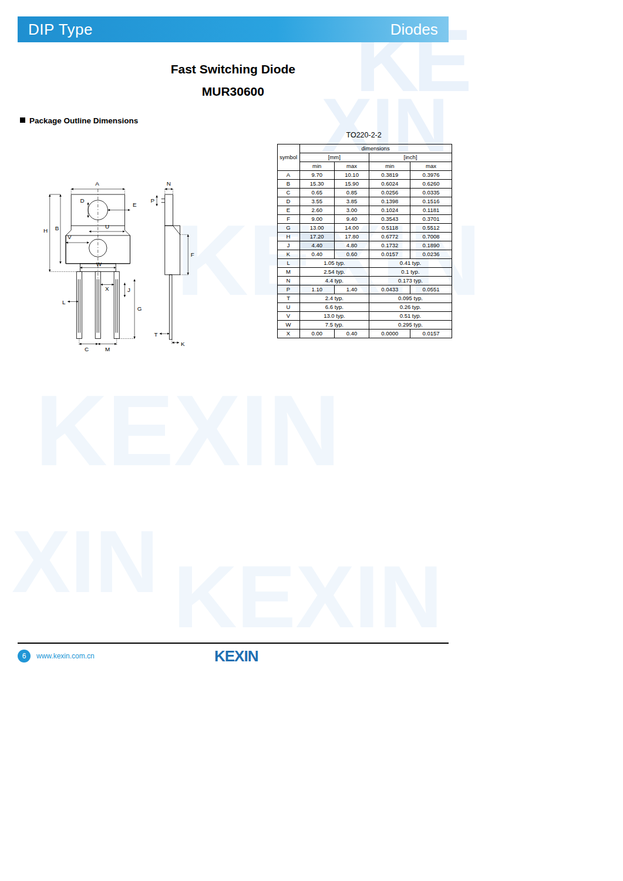KE
XIN
KEXIN
KEXIN
XIN
KEXIN
DIP Type
Diodes
Fast Switching Diode
MUR30600
Package Outline Dimensions
A E D B H V U W C M G J X L N P F T K
TO220-2-2
| symbol | dimensions |
| --- | --- |
| [mm] | [inch] |
| min | max | min | max |
| A | 9.70 | 10.10 | 0.3819 | 0.3976 |
| B | 15.30 | 15.90 | 0.6024 | 0.6260 |
| C | 0.65 | 0.85 | 0.0256 | 0.0335 |
| D | 3.55 | 3.85 | 0.1398 | 0.1516 |
| E | 2.60 | 3.00 | 0.1024 | 0.1181 |
| F | 9.00 | 9.40 | 0.3543 | 0.3701 |
| G | 13.00 | 14.00 | 0.5118 | 0.5512 |
| H | 17.20 | 17.80 | 0.6772 | 0.7008 |
| J | 4.40 | 4.80 | 0.1732 | 0.1890 |
| K | 0.40 | 0.60 | 0.0157 | 0.0236 |
| L | 1.05 typ. | 0.41 typ. |
| M | 2.54 typ. | 0.1 typ. |
| N | 4.4 typ. | 0.173 typ. |
| P | 1.10 | 1.40 | 0.0433 | 0.0551 |
| T | 2.4 typ. | 0.095 typ. |
| U | 6.6 typ. | 0.26 typ. |
| V | 13.0 typ. | 0.51 typ. |
| W | 7.5 typ. | 0.295 typ. |
| X | 0.00 | 0.40 | 0.0000 | 0.0157 |
6
www.kexin.com.cn
KEXIN